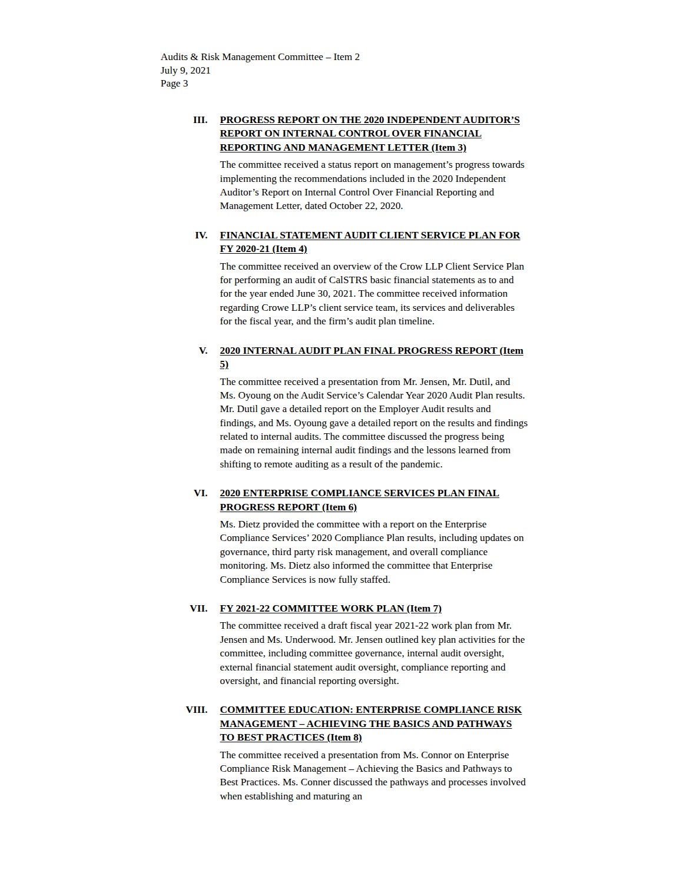Audits & Risk Management Committee – Item 2
July 9, 2021
Page 3
III.
PROGRESS REPORT ON THE 2020 INDEPENDENT AUDITOR’S REPORT ON INTERNAL CONTROL OVER FINANCIAL REPORTING AND MANAGEMENT LETTER (Item 3)
The committee received a status report on management’s progress towards implementing the recommendations included in the 2020 Independent Auditor’s Report on Internal Control Over Financial Reporting and Management Letter, dated October 22, 2020.
IV.
FINANCIAL STATEMENT AUDIT CLIENT SERVICE PLAN FOR FY 2020-21 (Item 4)
The committee received an overview of the Crow LLP Client Service Plan for performing an audit of CalSTRS basic financial statements as to and for the year ended June 30, 2021. The committee received information regarding Crowe LLP’s client service team, its services and deliverables for the fiscal year, and the firm’s audit plan timeline.
V.
2020 INTERNAL AUDIT PLAN FINAL PROGRESS REPORT (Item 5)
The committee received a presentation from Mr. Jensen, Mr. Dutil, and Ms. Oyoung on the Audit Service’s Calendar Year 2020 Audit Plan results. Mr. Dutil gave a detailed report on the Employer Audit results and findings, and Ms. Oyoung gave a detailed report on the results and findings related to internal audits. The committee discussed the progress being made on remaining internal audit findings and the lessons learned from shifting to remote auditing as a result of the pandemic.
VI.
2020 ENTERPRISE COMPLIANCE SERVICES PLAN FINAL PROGRESS REPORT (Item 6)
Ms. Dietz provided the committee with a report on the Enterprise Compliance Services’ 2020 Compliance Plan results, including updates on governance, third party risk management, and overall compliance monitoring. Ms. Dietz also informed the committee that Enterprise Compliance Services is now fully staffed.
VII.
FY 2021-22 COMMITTEE WORK PLAN (Item 7)
The committee received a draft fiscal year 2021-22 work plan from Mr. Jensen and Ms. Underwood. Mr. Jensen outlined key plan activities for the committee, including committee governance, internal audit oversight, external financial statement audit oversight, compliance reporting and oversight, and financial reporting oversight.
VIII.
COMMITTEE EDUCATION: ENTERPRISE COMPLIANCE RISK MANAGEMENT – ACHIEVING THE BASICS AND PATHWAYS TO BEST PRACTICES (Item 8)
The committee received a presentation from Ms. Connor on Enterprise Compliance Risk Management – Achieving the Basics and Pathways to Best Practices. Ms. Conner discussed the pathways and processes involved when establishing and maturing an